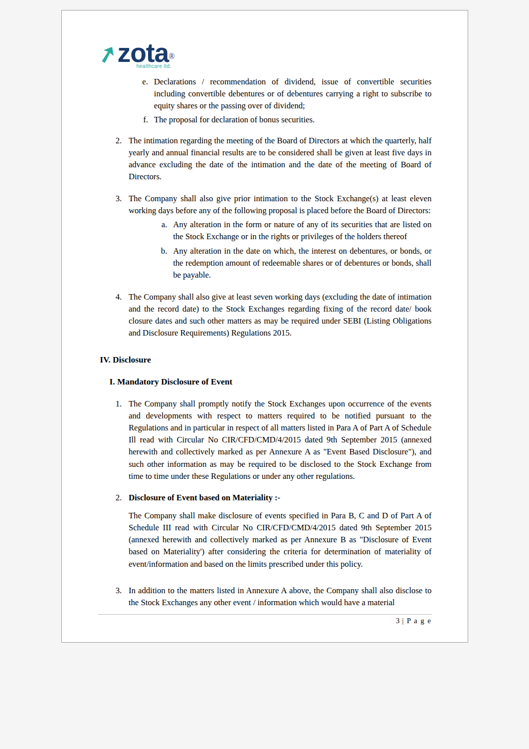➚zota® healthcare ltd.
Declarations / recommendation of dividend, issue of convertible securities including convertible debentures or of debentures carrying a right to subscribe to equity shares or the passing over of dividend;
The proposal for declaration of bonus securities.
The intimation regarding the meeting of the Board of Directors at which the quarterly, half yearly and annual financial results are to be considered shall be given at least five days in advance excluding the date of the intimation and the date of the meeting of Board of Directors.
The Company shall also give prior intimation to the Stock Exchange(s) at least eleven working days before any of the following proposal is placed before the Board of Directors:
Any alteration in the form or nature of any of its securities that are listed on the Stock Exchange or in the rights or privileges of the holders thereof
Any alteration in the date on which, the interest on debentures, or bonds, or the redemption amount of redeemable shares or of debentures or bonds, shall be payable.
The Company shall also give at least seven working days (excluding the date of intimation and the record date) to the Stock Exchanges regarding fixing of the record date/ book closure dates and such other matters as may be required under SEBI (Listing Obligations and Disclosure Requirements) Regulations 2015.
IV. Disclosure
I. Mandatory Disclosure of Event
The Company shall promptly notify the Stock Exchanges upon occurrence of the events and developments with respect to matters required to be notified pursuant to the Regulations and in particular in respect of all matters listed in Para A of Part A of Schedule Ill read with Circular No CIR/CFD/CMD/4/2015 dated 9th September 2015 (annexed herewith and collectively marked as per Annexure A as "Event Based Disclosure"), and such other information as may be required to be disclosed to the Stock Exchange from time to time under these Regulations or under any other regulations.
Disclosure of Event based on Materiality :-
The Company shall make disclosure of events specified in Para B, C and D of Part A of Schedule III read with Circular No CIR/CFD/CMD/4/2015 dated 9th September 2015 (annexed herewith and collectively marked as per Annexure B as "Disclosure of Event based on Materiality') after considering the criteria for determination of materiality of event/information and based on the limits prescribed under this policy.
In addition to the matters listed in Annexure A above, the Company shall also disclose to the Stock Exchanges any other event / information which would have a material
3 | P a g e